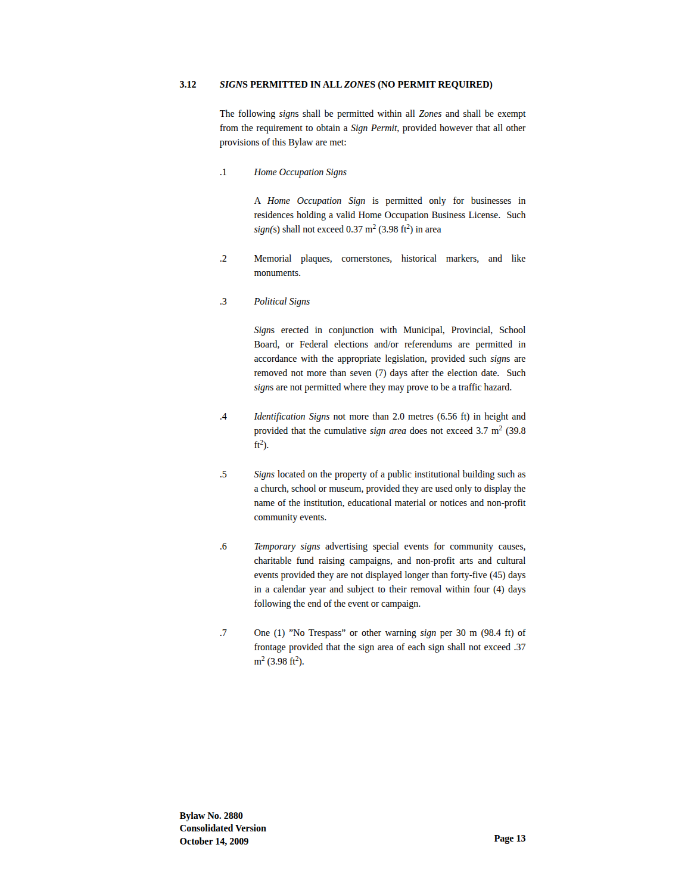3.12 SIGNS PERMITTED IN ALL ZONES (NO PERMIT REQUIRED)
The following signs shall be permitted within all Zones and shall be exempt from the requirement to obtain a Sign Permit, provided however that all other provisions of this Bylaw are met:
.1
Home Occupation Signs
A Home Occupation Sign is permitted only for businesses in residences holding a valid Home Occupation Business License. Such sign(s) shall not exceed 0.37 m2 (3.98 ft2) in area
.2
Memorial plaques, cornerstones, historical markers, and like monuments.
.3
Political Signs
Signs erected in conjunction with Municipal, Provincial, School Board, or Federal elections and/or referendums are permitted in accordance with the appropriate legislation, provided such signs are removed not more than seven (7) days after the election date. Such signs are not permitted where they may prove to be a traffic hazard.
.4
Identification Signs not more than 2.0 metres (6.56 ft) in height and provided that the cumulative sign area does not exceed 3.7 m2 (39.8 ft2).
.5
Signs located on the property of a public institutional building such as a church, school or museum, provided they are used only to display the name of the institution, educational material or notices and non-profit community events.
.6
Temporary signs advertising special events for community causes, charitable fund raising campaigns, and non-profit arts and cultural events provided they are not displayed longer than forty-five (45) days in a calendar year and subject to their removal within four (4) days following the end of the event or campaign.
.7
One (1) ”No Trespass” or other warning sign per 30 m (98.4 ft) of frontage provided that the sign area of each sign shall not exceed .37 m2 (3.98 ft2).
Bylaw No. 2880
Consolidated Version
October 14, 2009
Page 13